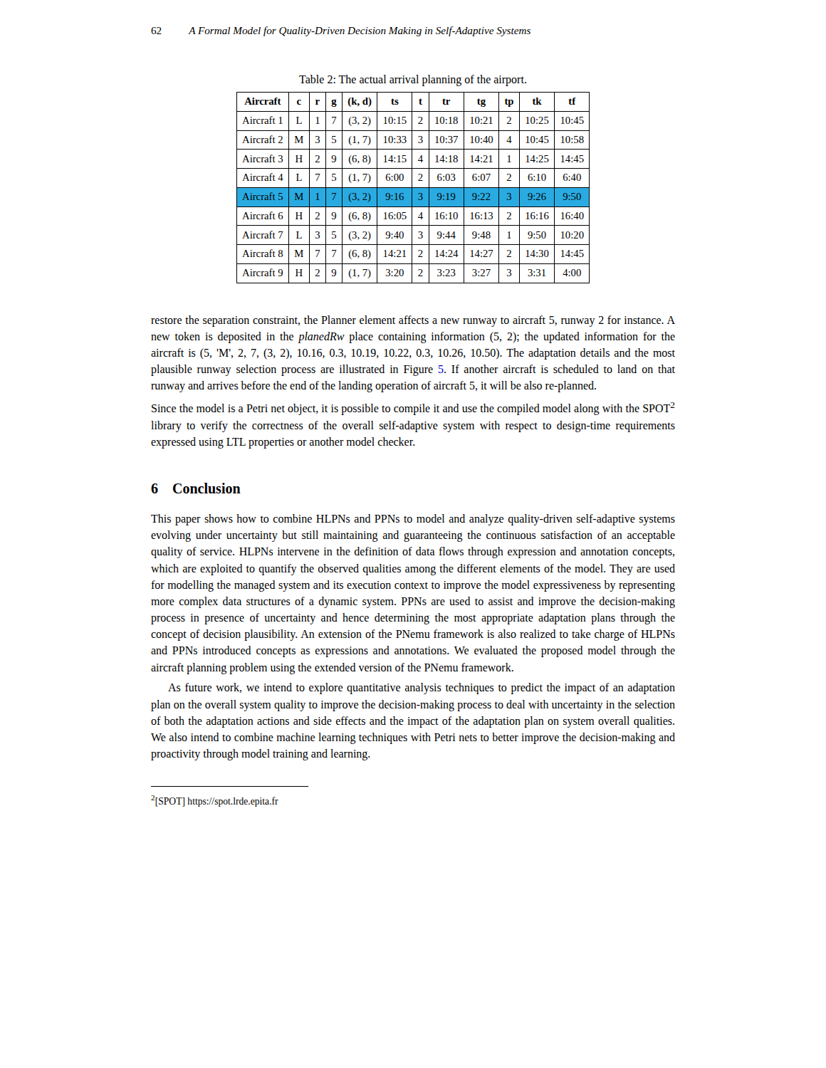62 A Formal Model for Quality-Driven Decision Making in Self-Adaptive Systems
Table 2: The actual arrival planning of the airport.
| Aircraft | c | r | g | (k, d) | ts | t | tr | tg | tp | tk | tf |
| --- | --- | --- | --- | --- | --- | --- | --- | --- | --- | --- | --- |
| Aircraft 1 | L | 1 | 7 | (3, 2) | 10:15 | 2 | 10:18 | 10:21 | 2 | 10:25 | 10:45 |
| Aircraft 2 | M | 3 | 5 | (1, 7) | 10:33 | 3 | 10:37 | 10:40 | 4 | 10:45 | 10:58 |
| Aircraft 3 | H | 2 | 9 | (6, 8) | 14:15 | 4 | 14:18 | 14:21 | 1 | 14:25 | 14:45 |
| Aircraft 4 | L | 7 | 5 | (1, 7) | 6:00 | 2 | 6:03 | 6:07 | 2 | 6:10 | 6:40 |
| Aircraft 5 | M | 1 | 7 | (3, 2) | 9:16 | 3 | 9:19 | 9:22 | 3 | 9:26 | 9:50 |
| Aircraft 6 | H | 2 | 9 | (6, 8) | 16:05 | 4 | 16:10 | 16:13 | 2 | 16:16 | 16:40 |
| Aircraft 7 | L | 3 | 5 | (3, 2) | 9:40 | 3 | 9:44 | 9:48 | 1 | 9:50 | 10:20 |
| Aircraft 8 | M | 7 | 7 | (6, 8) | 14:21 | 2 | 14:24 | 14:27 | 2 | 14:30 | 14:45 |
| Aircraft 9 | H | 2 | 9 | (1, 7) | 3:20 | 2 | 3:23 | 3:27 | 3 | 3:31 | 4:00 |
restore the separation constraint, the Planner element affects a new runway to aircraft 5, runway 2 for instance. A new token is deposited in the planedRw place containing information (5, 2); the updated information for the aircraft is (5, 'M', 2, 7, (3, 2), 10.16, 0.3, 10.19, 10.22, 0.3, 10.26, 10.50). The adaptation details and the most plausible runway selection process are illustrated in Figure 5. If another aircraft is scheduled to land on that runway and arrives before the end of the landing operation of aircraft 5, it will be also re-planned.
Since the model is a Petri net object, it is possible to compile it and use the compiled model along with the SPOT2 library to verify the correctness of the overall self-adaptive system with respect to design-time requirements expressed using LTL properties or another model checker.
6 Conclusion
This paper shows how to combine HLPNs and PPNs to model and analyze quality-driven self-adaptive systems evolving under uncertainty but still maintaining and guaranteeing the continuous satisfaction of an acceptable quality of service. HLPNs intervene in the definition of data flows through expression and annotation concepts, which are exploited to quantify the observed qualities among the different elements of the model. They are used for modelling the managed system and its execution context to improve the model expressiveness by representing more complex data structures of a dynamic system. PPNs are used to assist and improve the decision-making process in presence of uncertainty and hence determining the most appropriate adaptation plans through the concept of decision plausibility. An extension of the PNemu framework is also realized to take charge of HLPNs and PPNs introduced concepts as expressions and annotations. We evaluated the proposed model through the aircraft planning problem using the extended version of the PNemu framework.
As future work, we intend to explore quantitative analysis techniques to predict the impact of an adaptation plan on the overall system quality to improve the decision-making process to deal with uncertainty in the selection of both the adaptation actions and side effects and the impact of the adaptation plan on system overall qualities. We also intend to combine machine learning techniques with Petri nets to better improve the decision-making and proactivity through model training and learning.
2[SPOT] https://spot.lrde.epita.fr